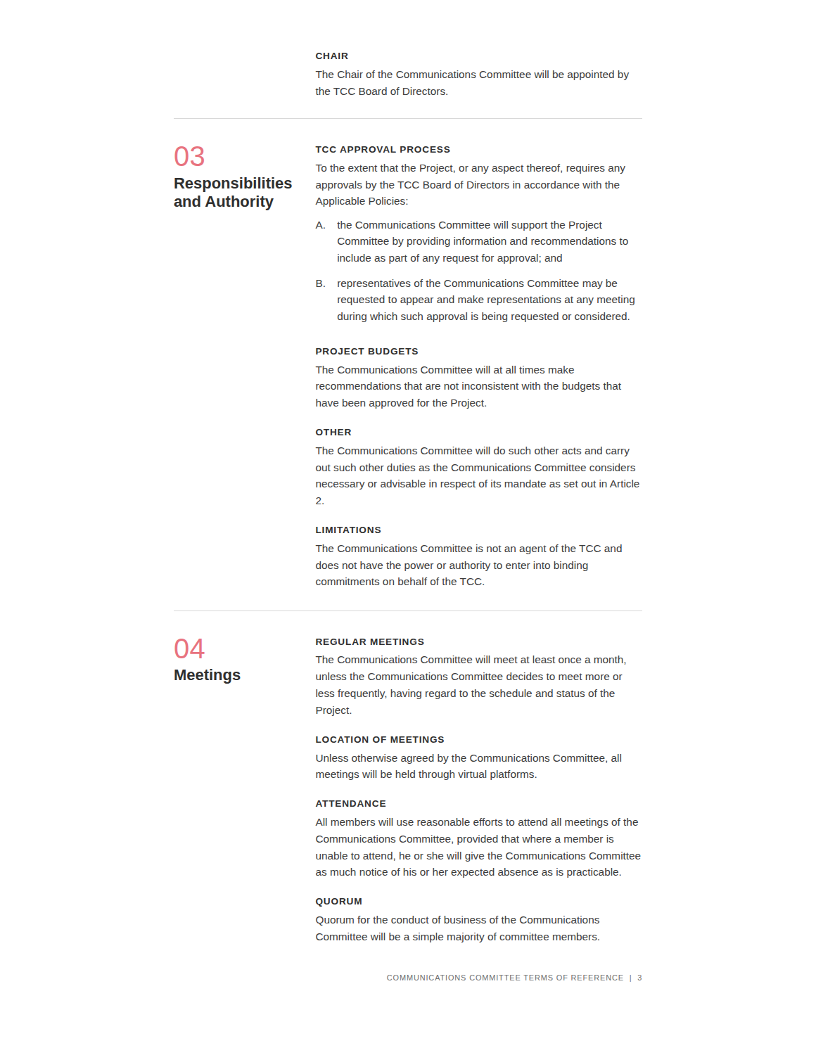Chair
The Chair of the Communications Committee will be appointed by the TCC Board of Directors.
03
Responsibilities
and Authority
TCC Approval Process
To the extent that the Project, or any aspect thereof, requires any approvals by the TCC Board of Directors in accordance with the Applicable Policies:
A. the Communications Committee will support the Project Committee by providing information and recommendations to include as part of any request for approval; and
B. representatives of the Communications Committee may be requested to appear and make representations at any meeting during which such approval is being requested or considered.
Project Budgets
The Communications Committee will at all times make recommendations that are not inconsistent with the budgets that have been approved for the Project.
Other
The Communications Committee will do such other acts and carry out such other duties as the Communications Committee considers necessary or advisable in respect of its mandate as set out in Article 2.
Limitations
The Communications Committee is not an agent of the TCC and does not have the power or authority to enter into binding commitments on behalf of the TCC.
04
Meetings
Regular Meetings
The Communications Committee will meet at least once a month, unless the Communications Committee decides to meet more or less frequently, having regard to the schedule and status of the Project.
Location of Meetings
Unless otherwise agreed by the Communications Committee, all meetings will be held through virtual platforms.
Attendance
All members will use reasonable efforts to attend all meetings of the Communications Committee, provided that where a member is unable to attend, he or she will give the Communications Committee as much notice of his or her expected absence as is practicable.
Quorum
Quorum for the conduct of business of the Communications Committee will be a simple majority of committee members.
Communications Committee Terms of Reference | 3